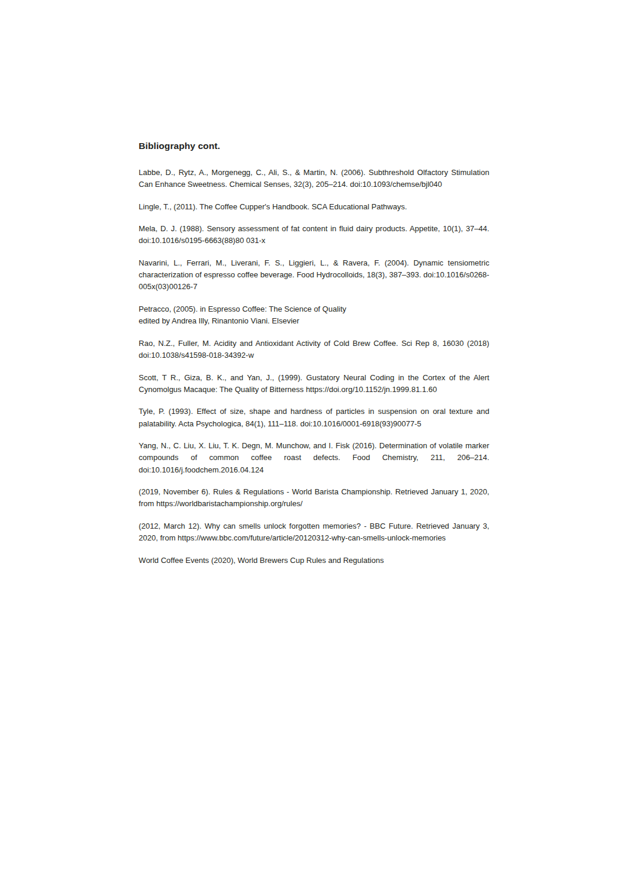Bibliography cont.
Labbe, D., Rytz, A., Morgenegg, C., Ali, S., & Martin, N. (2006). Subthreshold Olfactory Stimulation Can Enhance Sweetness. Chemical Senses, 32(3), 205–214. doi:10.1093/chemse/bjl040
Lingle, T., (2011). The Coffee Cupper's Handbook. SCA Educational Pathways.
Mela, D. J. (1988). Sensory assessment of fat content in fluid dairy products. Appetite, 10(1), 37–44. doi:10.1016/s0195-6663(88)80 031-x
Navarini, L., Ferrari, M., Liverani, F. S., Liggieri, L., & Ravera, F. (2004). Dynamic tensiometric characterization of espresso coffee beverage. Food Hydrocolloids, 18(3), 387–393. doi:10.1016/s0268-005x(03)00126-7
Petracco, (2005). in Espresso Coffee: The Science of Quality
edited by Andrea Illy, Rinantonio Viani. Elsevier
Rao, N.Z., Fuller, M. Acidity and Antioxidant Activity of Cold Brew Coffee. Sci Rep 8, 16030 (2018) doi:10.1038/s41598-018-34392-w
Scott, T R., Giza, B. K., and Yan, J., (1999). Gustatory Neural Coding in the Cortex of the Alert Cynomolgus Macaque: The Quality of Bitterness https://doi.org/10.1152/jn.1999.81.1.60
Tyle, P. (1993). Effect of size, shape and hardness of particles in suspension on oral texture and palatability. Acta Psychologica, 84(1), 111–118. doi:10.1016/0001-6918(93)90077-5
Yang, N., C. Liu, X. Liu, T. K. Degn, M. Munchow, and I. Fisk (2016). Determination of volatile marker compounds of common coffee roast defects. Food Chemistry, 211, 206–214. doi:10.1016/j.foodchem.2016.04.124
(2019, November 6). Rules & Regulations - World Barista Championship. Retrieved January 1, 2020, from https://worldbaristachampionship.org/rules/
(2012, March 12). Why can smells unlock forgotten memories? - BBC Future. Retrieved January 3, 2020, from https://www.bbc.com/future/article/20120312-why-can-smells-unlock-memories
World Coffee Events (2020), World Brewers Cup Rules and Regulations